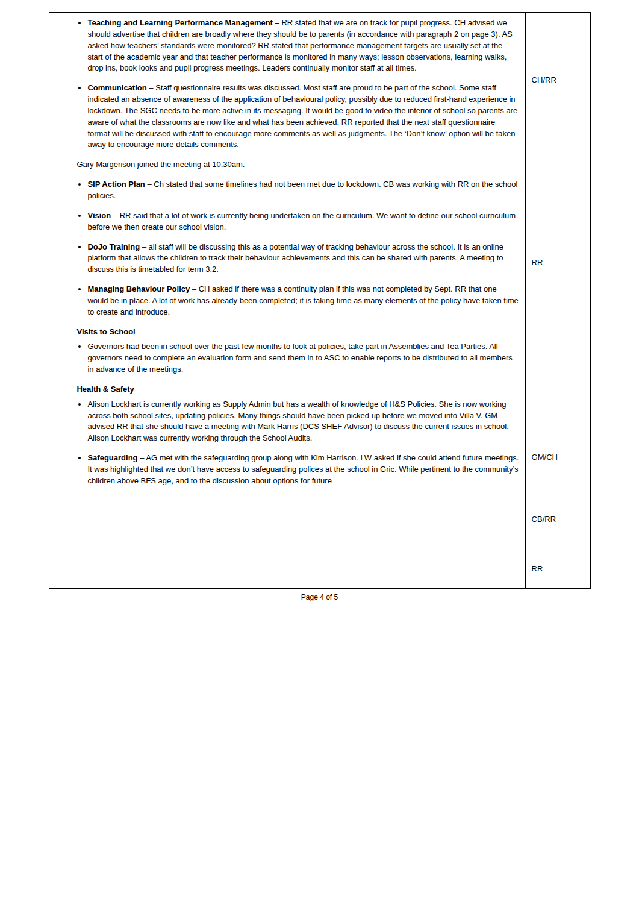| | Teaching and Learning Performance Management – RR stated that we are on track for pupil progress. CH advised we should advertise that children are broadly where they should be to parents (in accordance with paragraph 2 on page 3). AS asked how teachers’ standards were monitored? RR stated that performance management targets are usually set at the start of the academic year and that teacher performance is monitored in many ways; lesson observations, learning walks, drop ins, book looks and pupil progress meetings. Leaders continually monitor staff at all times. Communication – Staff questionnaire results was discussed. Most staff are proud to be part of the school. Some staff indicated an absence of awareness of the application of behavioural policy, possibly due to reduced first-hand experience in lockdown. The SGC needs to be more active in its messaging. It would be good to video the interior of school so parents are aware of what the classrooms are now like and what has been achieved. RR reported that the next staff questionnaire format will be discussed with staff to encourage more comments as well as judgments. The ‘Don’t know’ option will be taken away to encourage more details comments. Gary Margerison joined the meeting at 10.30am. SIP Action Plan – Ch stated that some timelines had not been met due to lockdown. CB was working with RR on the school policies. Vision – RR said that a lot of work is currently being undertaken on the curriculum. We want to define our school curriculum before we then create our school vision. DoJo Training – all staff will be discussing this as a potential way of tracking behaviour across the school. It is an online platform that allows the children to track their behaviour achievements and this can be shared with parents. A meeting to discuss this is timetabled for term 3.2. Managing Behaviour Policy – CH asked if there was a continuity plan if this was not completed by Sept. RR that one would be in place. A lot of work has already been completed; it is taking time as many elements of the policy have taken time to create and introduce. Visits to School Governors had been in school over the past few months to look at policies, take part in Assemblies and Tea Parties. All governors need to complete an evaluation form and send them in to ASC to enable reports to be distributed to all members in advance of the meetings. Health & Safety Alison Lockhart is currently working as Supply Admin but has a wealth of knowledge of H&S Policies. She is now working across both school sites, updating policies. Many things should have been picked up before we moved into Villa V. GM advised RR that she should have a meeting with Mark Harris (DCS SHEF Advisor) to discuss the current issues in school. Alison Lockhart was currently working through the School Audits. Safeguarding – AG met with the safeguarding group along with Kim Harrison. LW asked if she could attend future meetings. It was highlighted that we don’t have access to safeguarding polices at the school in Gric. While pertinent to the community’s children above BFS age, and to the discussion about options for future | CH/RR RR GM/CH CB/RR RR |
Page 4 of 5